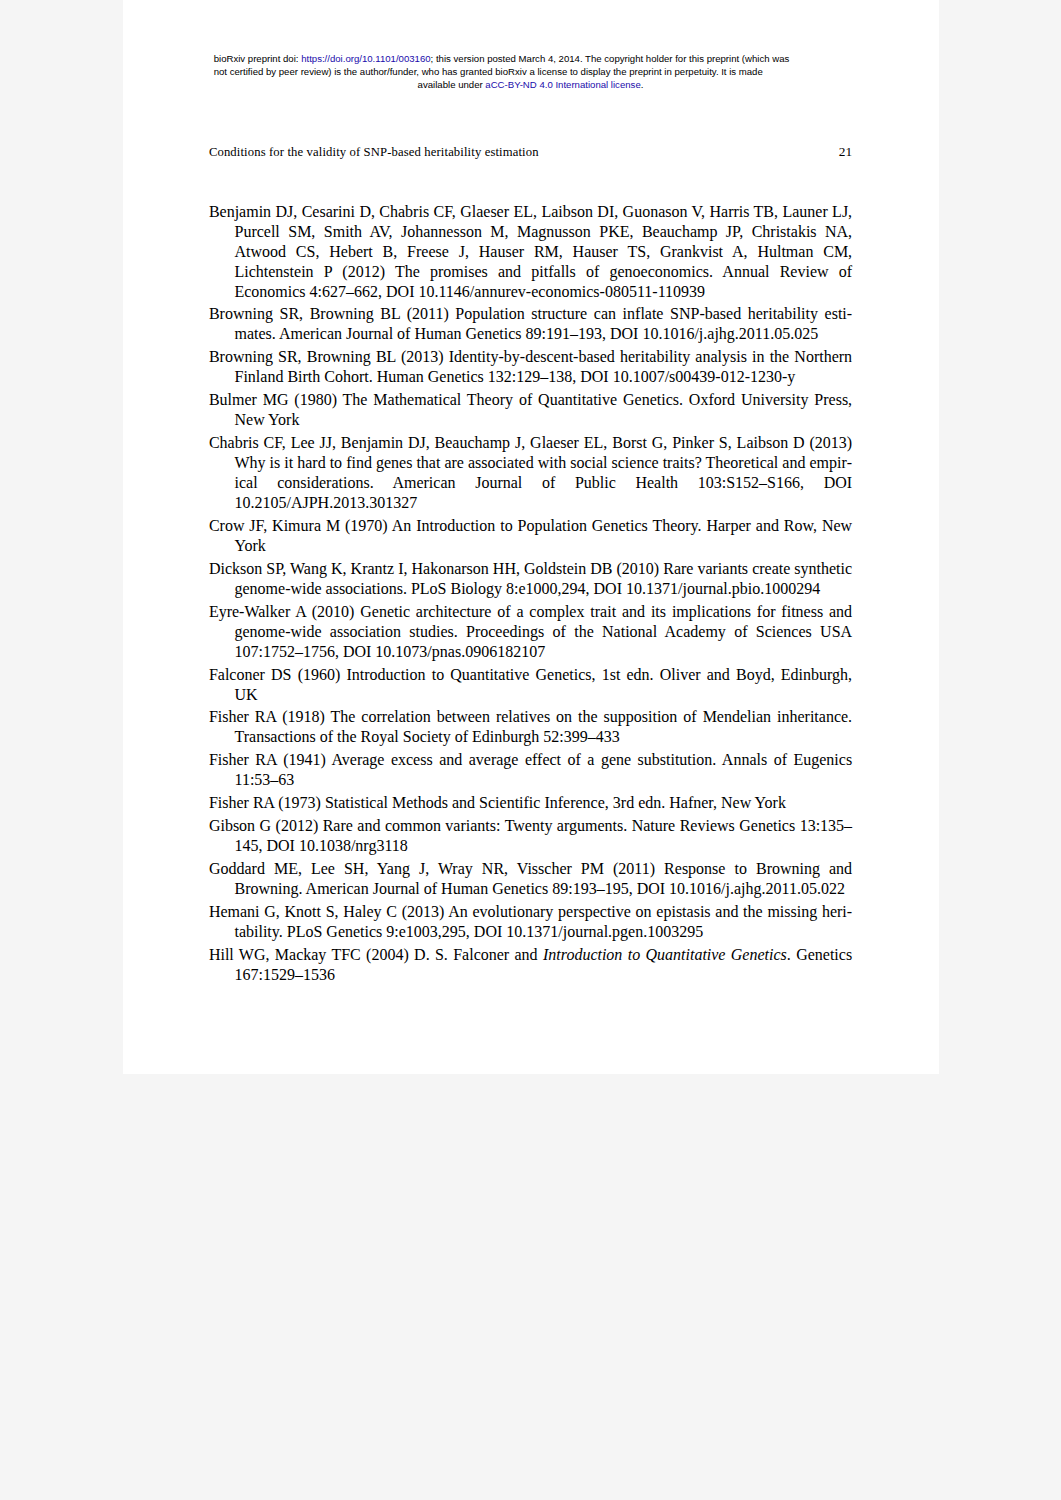bioRxiv preprint doi: https://doi.org/10.1101/003160; this version posted March 4, 2014. The copyright holder for this preprint (which was
not certified by peer review) is the author/funder, who has granted bioRxiv a license to display the preprint in perpetuity. It is made
available under aCC-BY-ND 4.0 International license.
Conditions for the validity of SNP-based heritability estimation 21
Benjamin DJ, Cesarini D, Chabris CF, Glaeser EL, Laibson DI, Guonason V, Harris TB, Launer LJ, Purcell SM, Smith AV, Johannesson M, Magnusson PKE, Beauchamp JP, Christakis NA, Atwood CS, Hebert B, Freese J, Hauser RM, Hauser TS, Grankvist A, Hultman CM, Lichtenstein P (2012) The promises and pitfalls of genoeconomics. Annual Review of Economics 4:627–662, DOI 10.1146/annurev-economics-080511-110939
Browning SR, Browning BL (2011) Population structure can inflate SNP-based heritability estimates. American Journal of Human Genetics 89:191–193, DOI 10.1016/j.ajhg.2011.05.025
Browning SR, Browning BL (2013) Identity-by-descent-based heritability analysis in the Northern Finland Birth Cohort. Human Genetics 132:129–138, DOI 10.1007/s00439-012-1230-y
Bulmer MG (1980) The Mathematical Theory of Quantitative Genetics. Oxford University Press, New York
Chabris CF, Lee JJ, Benjamin DJ, Beauchamp J, Glaeser EL, Borst G, Pinker S, Laibson D (2013) Why is it hard to find genes that are associated with social science traits? Theoretical and empirical considerations. American Journal of Public Health 103:S152–S166, DOI 10.2105/AJPH.2013.301327
Crow JF, Kimura M (1970) An Introduction to Population Genetics Theory. Harper and Row, New York
Dickson SP, Wang K, Krantz I, Hakonarson HH, Goldstein DB (2010) Rare variants create synthetic genome-wide associations. PLoS Biology 8:e1000,294, DOI 10.1371/journal.pbio.1000294
Eyre-Walker A (2010) Genetic architecture of a complex trait and its implications for fitness and genome-wide association studies. Proceedings of the National Academy of Sciences USA 107:1752–1756, DOI 10.1073/pnas.0906182107
Falconer DS (1960) Introduction to Quantitative Genetics, 1st edn. Oliver and Boyd, Edinburgh, UK
Fisher RA (1918) The correlation between relatives on the supposition of Mendelian inheritance. Transactions of the Royal Society of Edinburgh 52:399–433
Fisher RA (1941) Average excess and average effect of a gene substitution. Annals of Eugenics 11:53–63
Fisher RA (1973) Statistical Methods and Scientific Inference, 3rd edn. Hafner, New York
Gibson G (2012) Rare and common variants: Twenty arguments. Nature Reviews Genetics 13:135–145, DOI 10.1038/nrg3118
Goddard ME, Lee SH, Yang J, Wray NR, Visscher PM (2011) Response to Browning and Browning. American Journal of Human Genetics 89:193–195, DOI 10.1016/j.ajhg.2011.05.022
Hemani G, Knott S, Haley C (2013) An evolutionary perspective on epistasis and the missing heritability. PLoS Genetics 9:e1003,295, DOI 10.1371/journal.pgen.1003295
Hill WG, Mackay TFC (2004) D. S. Falconer and Introduction to Quantitative Genetics. Genetics 167:1529–1536